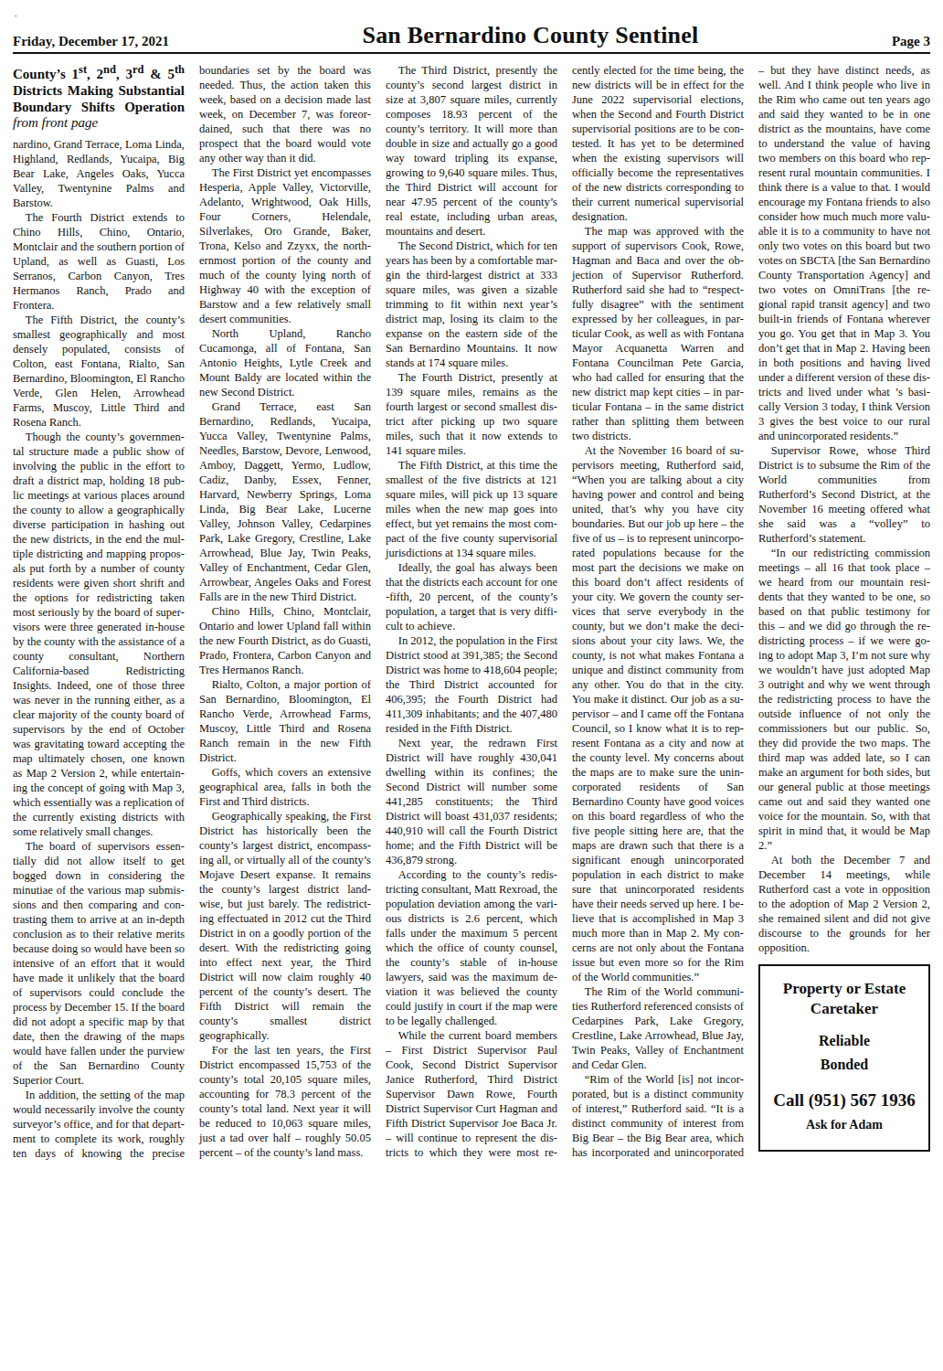.
Friday, December 17, 2021
San Bernardino County Sentinel
Page 3
County’s 1st, 2nd, 3rd & 5th Districts Making Substantial Boundary Shifts Operation from front page
nardino, Grand Terrace, Loma Linda, Highland, Redlands, Yucaipa, Big Bear Lake, Angeles Oaks, Yucca Valley, Twentynine Palms and Barstow.
The Fourth District extends to Chino Hills, Chino, Ontario, Montclair and the southern portion of Upland, as well as Guasti, Los Serranos, Carbon Canyon, Tres Hermanos Ranch, Prado and Frontera.
The Fifth District, the county’s smallest geographically and most densely populated, consists of Colton, east Fontana, Rialto, San Bernardino, Bloomington, El Rancho Verde, Glen Helen, Arrowhead Farms, Muscoy, Little Third and Rosena Ranch.
Though the county’s governmental structure made a public show of involving the public in the effort to draft a district map, holding 18 public meetings at various places around the county to allow a geographically diverse participation in hashing out the new districts, in the end the multiple districting and mapping proposals put forth by a number of county residents were given short shrift and the options for redistricting taken most seriously by the board of supervisors were three generated in-house by the county with the assistance of a county consultant, Northern California-based Redistricting Insights. Indeed, one of those three was never in the running either, as a clear majority of the county board of supervisors by the end of October was gravitating toward accepting the map ultimately chosen, one known as Map 2 Version 2, while entertaining the concept of going with Map 3, which essentially was a replication of the currently existing districts with some relatively small changes.
The board of supervisors essentially did not allow itself to get bogged down in considering the minutiae of the various map submissions and then comparing and contrasting them to arrive at an in-depth conclusion as to their relative merits because doing so would have been so intensive of an effort that it would have made it unlikely that the board of supervisors could conclude the process by December 15. If the board did not adopt a specific map by that date, then the drawing of the maps would have fallen under the purview of the San Bernardino County Superior Court.
In addition, the setting of the map would necessarily involve the county surveyor’s office, and for that department to complete its work, roughly ten days of knowing the precise boundaries set by the board was needed. Thus, the action taken this week, based on a decision made last week, on December 7, was foreordained, such that there was no prospect that the board would vote any other way than it did.
The First District yet encompasses Hesperia, Apple Valley, Victorville, Adelanto, Wrightwood, Oak Hills, Four Corners, Helendale, Silverlakes, Oro Grande, Baker, Trona, Kelso and Zzyxx, the northernmost portion of the county and much of the county lying north of Highway 40 with the exception of Barstow and a few relatively small desert communities.
North Upland, Rancho Cucamonga, all of Fontana, San Antonio Heights, Lytle Creek and Mount Baldy are located within the new Second District.
Grand Terrace, east San Bernardino, Redlands, Yucaipa, Yucca Valley, Twentynine Palms, Needles, Barstow, Devore, Lenwood, Amboy, Daggett, Yermo, Ludlow, Cadiz, Danby, Essex, Fenner, Harvard, Newberry Springs, Loma Linda, Big Bear Lake, Lucerne Valley, Johnson Valley, Cedarpines Park, Lake Gregory, Crestline, Lake Arrowhead, Blue Jay, Twin Peaks, Valley of Enchantment, Cedar Glen, Arrowbear, Angeles Oaks and Forest Falls are in the new Third District.
Chino Hills, Chino, Montclair, Ontario and lower Upland fall within the new Fourth District, as do Guasti, Prado, Frontera, Carbon Canyon and Tres Hermanos Ranch.
Rialto, Colton, a major portion of San Bernardino, Bloomington, El Rancho Verde, Arrowhead Farms, Muscoy, Little Third and Rosena Ranch remain in the new Fifth District.
Goffs, which covers an extensive geographical area, falls in both the First and Third districts.
Geographically speaking, the First District has historically been the county’s largest district, encompassing all, or virtually all of the county’s Mojave Desert expanse. It remains the county’s largest district land-wise, but just barely. The redistricting effectuated in 2012 cut the Third District in on a goodly portion of the desert. With the redistricting going into effect next year, the Third District will now claim roughly 40 percent of the county’s desert. The Fifth District will remain the county’s smallest district geographically.
For the last ten years, the First District encompassed 15,753 of the county’s total 20,105 square miles, accounting for 78.3 percent of the county’s total land. Next year it will be reduced to 10,063 square miles, just a tad over half – roughly 50.05 percent – of the county’s land mass.
The Third District, presently the county’s second largest district in size at 3,807 square miles, currently composes 18.93 percent of the county’s territory. It will more than double in size and actually go a good way toward tripling its expanse, growing to 9,640 square miles. Thus, the Third District will account for near 47.95 percent of the county’s real estate, including urban areas, mountains and desert.
The Second District, which for ten years has been by a comfortable margin the third-largest district at 333 square miles, was given a sizable trimming to fit within next year’s district map, losing its claim to the expanse on the eastern side of the San Bernardino Mountains. It now stands at 174 square miles.
The Fourth District, presently at 139 square miles, remains as the fourth largest or second smallest district after picking up two square miles, such that it now extends to 141 square miles.
The Fifth District, at this time the smallest of the five districts at 121 square miles, will pick up 13 square miles when the new map goes into effect, but yet remains the most compact of the five county supervisorial jurisdictions at 134 square miles.
Ideally, the goal has always been that the districts each account for one -fifth, 20 percent, of the county’s population, a target that is very difficult to achieve.
In 2012, the population in the First District stood at 391,385; the Second District was home to 418,604 people; the Third District accounted for 406,395; the Fourth District had 411,309 inhabitants; and the 407,480 resided in the Fifth District.
Next year, the redrawn First District will have roughly 430,041 dwelling within its confines; the Second District will number some 441,285 constituents; the Third District will boast 431,037 residents; 440,910 will call the Fourth District home; and the Fifth District will be 436,879 strong.
According to the county’s redistricting consultant, Matt Rexroad, the population deviation among the various districts is 2.6 percent, which falls under the maximum 5 percent which the office of county counsel, the county’s stable of in-house lawyers, said was the maximum deviation it was believed the county could justify in court if the map were to be legally challenged.
While the current board members – First District Supervisor Paul Cook, Second District Supervisor Janice Rutherford, Third District Supervisor Dawn Rowe, Fourth District Supervisor Curt Hagman and Fifth District Supervisor Joe Baca Jr. – will continue to represent the districts to which they were most recently elected for the time being, the new districts will be in effect for the June 2022 supervisorial elections, when the Second and Fourth District supervisorial positions are to be contested. It has yet to be determined when the existing supervisors will officially become the representatives of the new districts corresponding to their current numerical supervisorial designation.
The map was approved with the support of supervisors Cook, Rowe, Hagman and Baca and over the objection of Supervisor Rutherford. Rutherford said she had to “respectfully disagree” with the sentiment expressed by her colleagues, in particular Cook, as well as with Fontana Mayor Acquanetta Warren and Fontana Councilman Pete Garcia, who had called for ensuring that the new district map kept cities – in particular Fontana – in the same district rather than splitting them between two districts.
At the November 16 board of supervisors meeting, Rutherford said, “When you are talking about a city having power and control and being united, that’s why you have city boundaries. But our job up here – the five of us – is to represent unincorporated populations because for the most part the decisions we make on this board don’t affect residents of your city. We govern the county services that serve everybody in the county, but we don’t make the decisions about your city laws. We, the county, is not what makes Fontana a unique and distinct community from any other. You do that in the city. You make it distinct. Our job as a supervisor – and I came off the Fontana Council, so I know what it is to represent Fontana as a city and now at the county level. My concerns about the maps are to make sure the unincorporated residents of San Bernardino County have good voices on this board regardless of who the five people sitting here are, that the maps are drawn such that there is a significant enough unincorporated population in each district to make sure that unincorporated residents have their needs served up here. I believe that is accomplished in Map 3 much more than in Map 2. My concerns are not only about the Fontana issue but even more so for the Rim of the World communities.”
The Rim of the World communities Rutherford referenced consists of Cedarpines Park, Lake Gregory, Crestline, Lake Arrowhead, Blue Jay, Twin Peaks, Valley of Enchantment and Cedar Glen.
“Rim of the World [is] not incorporated, but is a distinct community of interest,” Rutherford said. “It is a distinct community of interest from Big Bear – the Big Bear area, which has incorporated and unincorporated – but they have distinct needs, as well. And I think people who live in the Rim who came out ten years ago and said they wanted to be in one district as the mountains, have come to understand the value of having two members on this board who represent rural mountain communities. I think there is a value to that. I would encourage my Fontana friends to also consider how much much more valuable it is to a community to have not only two votes on this board but two votes on SBCTA [the San Bernardino County Transportation Agency] and two votes on OmniTrans [the regional rapid transit agency] and two built-in friends of Fontana wherever you go. You get that in Map 3. You don’t get that in Map 2. Having been in both positions and having lived under a different version of these districts and lived under what ’s basically Version 3 today, I think Version 3 gives the best voice to our rural and unincorporated residents.”
Supervisor Rowe, whose Third District is to subsume the Rim of the World communities from Rutherford’s Second District, at the November 16 meeting offered what she said was a “volley” to Rutherford’s statement.
“In our redistricting commission meetings – all 16 that took place – we heard from our mountain residents that they wanted to be one, so based on that public testimony for this – and we did go through the redistricting process – if we were going to adopt Map 3, I’m not sure why we wouldn’t have just adopted Map 3 outright and why we went through the redistricting process to have the outside influence of not only the commissioners but our public. So, they did provide the two maps. The third map was added late, so I can make an argument for both sides, but our general public at those meetings came out and said they wanted one voice for the mountain. So, with that spirit in mind that, it would be Map 2.”
At both the December 7 and December 14 meetings, while Rutherford cast a vote in opposition to the adoption of Map 2 Version 2, she remained silent and did not give discourse to the grounds for her opposition.
Property or Estate Caretaker
Reliable
Bonded
Call (951) 567 1936
Ask for Adam